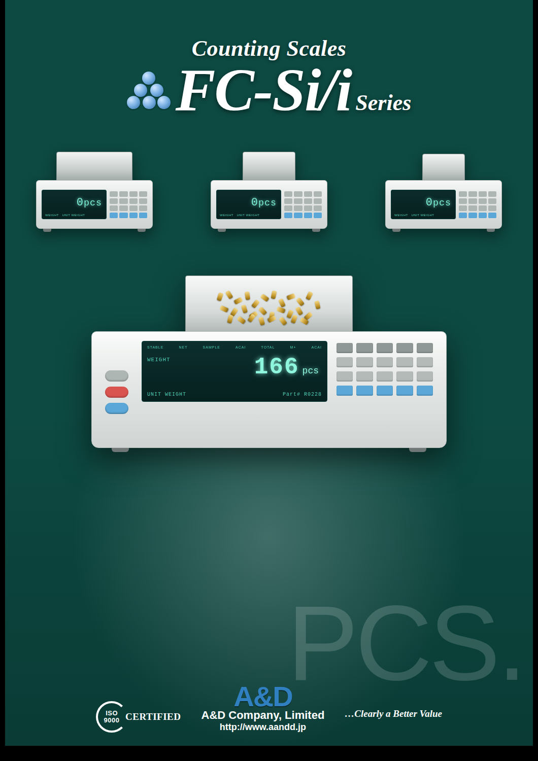Counting Scales
FC-Si/iSeries
0pcs WEIGHT UNIT WEIGHT
0pcs WEIGHT UNIT WEIGHT
0pcs WEIGHT UNIT WEIGHT
STABLE NET SAMPLE ACAI TOTAL M+ ACAI
WEIGHT
166 pcs
UNIT WEIGHT Part# R0228
PCS.
ISO 9000
CERTIFIED
A&D
A&D Company, Limited
http://www.aandd.jp
…Clearly a Better Value